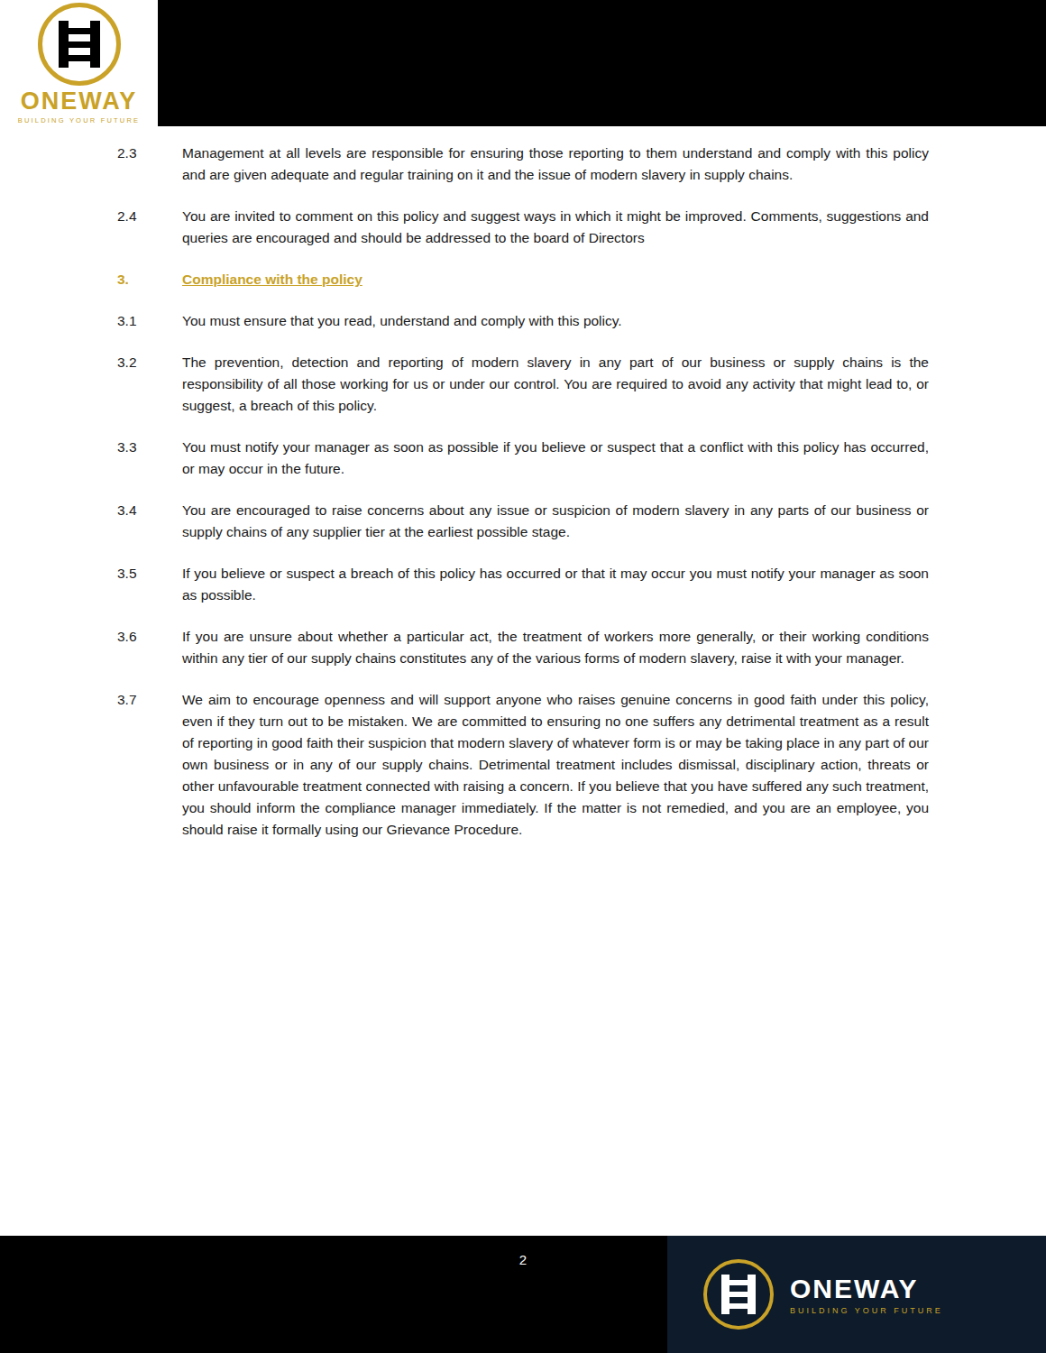ONEWAY
BUILDING YOUR FUTURE
2.3
Management at all levels are responsible for ensuring those reporting to them understand and comply with this policy and are given adequate and regular training on it and the issue of modern slavery in supply chains.
2.4
You are invited to comment on this policy and suggest ways in which it might be improved. Comments, suggestions and queries are encouraged and should be addressed to the board of Directors
3.
Compliance with the policy
3.1
You must ensure that you read, understand and comply with this policy.
3.2
The prevention, detection and reporting of modern slavery in any part of our business or supply chains is the responsibility of all those working for us or under our control. You are required to avoid any activity that might lead to, or suggest, a breach of this policy.
3.3
You must notify your manager as soon as possible if you believe or suspect that a conflict with this policy has occurred, or may occur in the future.
3.4
You are encouraged to raise concerns about any issue or suspicion of modern slavery in any parts of our business or supply chains of any supplier tier at the earliest possible stage.
3.5
If you believe or suspect a breach of this policy has occurred or that it may occur you must notify your manager as soon as possible.
3.6
If you are unsure about whether a particular act, the treatment of workers more generally, or their working conditions within any tier of our supply chains constitutes any of the various forms of modern slavery, raise it with your manager.
3.7
We aim to encourage openness and will support anyone who raises genuine concerns in good faith under this policy, even if they turn out to be mistaken. We are committed to ensuring no one suffers any detrimental treatment as a result of reporting in good faith their suspicion that modern slavery of whatever form is or may be taking place in any part of our own business or in any of our supply chains. Detrimental treatment includes dismissal, disciplinary action, threats or other unfavourable treatment connected with raising a concern. If you believe that you have suffered any such treatment, you should inform the compliance manager immediately. If the matter is not remedied, and you are an employee, you should raise it formally using our Grievance Procedure.
2
ONEWAY
BUILDING YOUR FUTURE